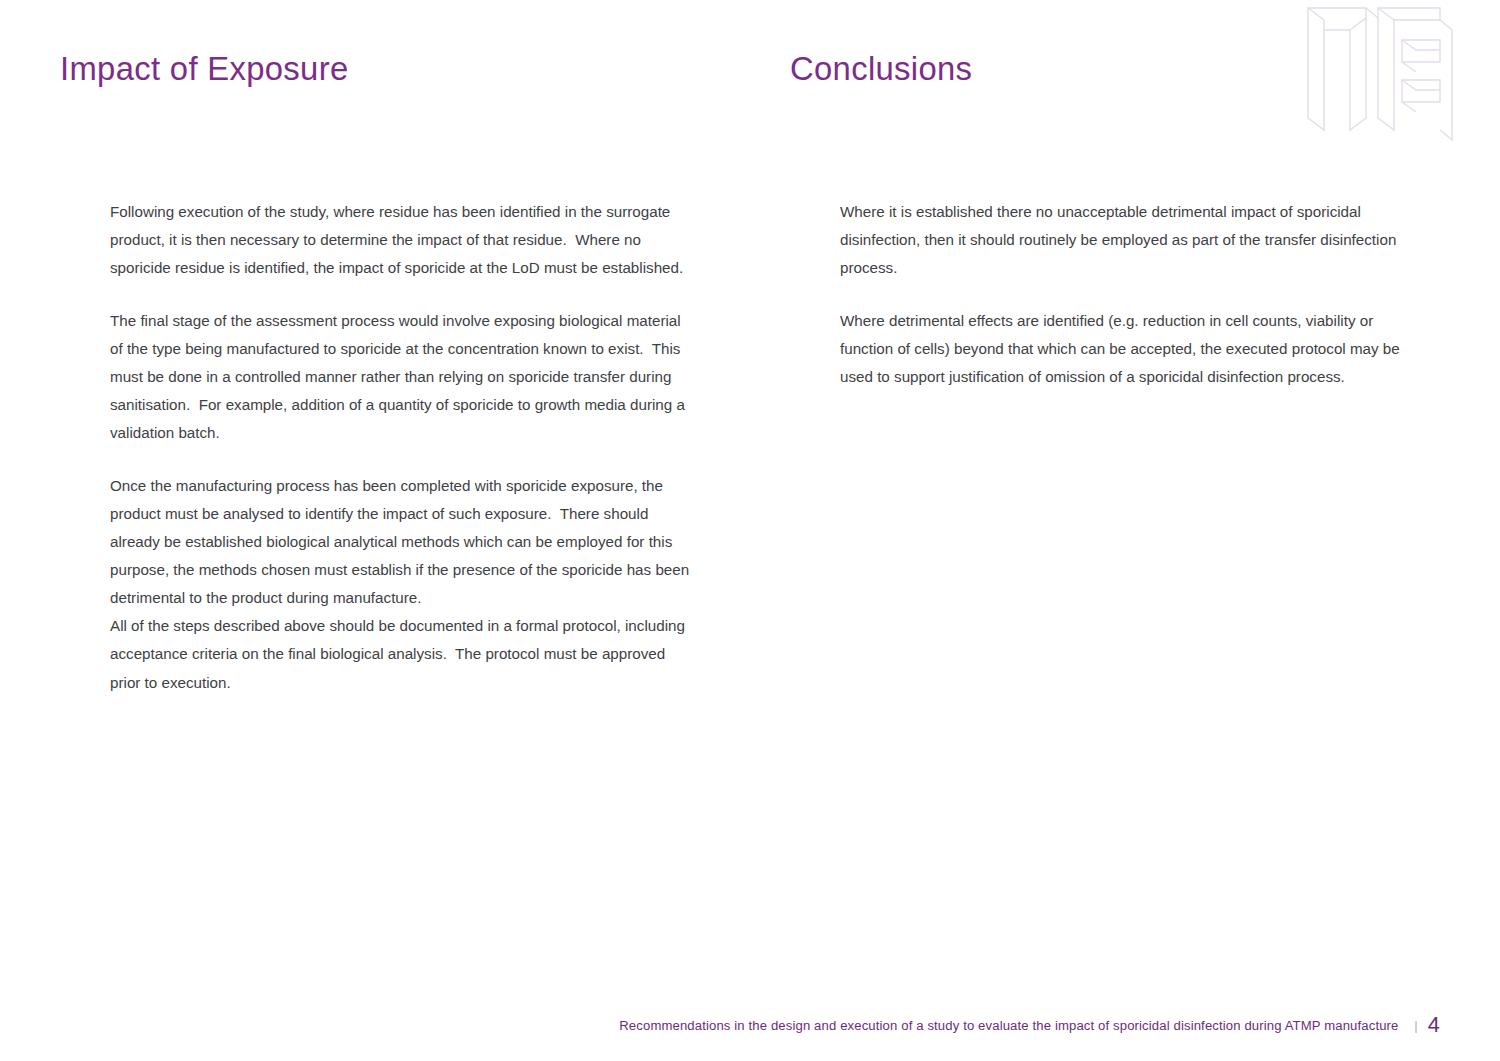Impact of Exposure
Following execution of the study, where residue has been identified in the surrogate product, it is then necessary to determine the impact of that residue. Where no sporicide residue is identified, the impact of sporicide at the LoD must be established.
The final stage of the assessment process would involve exposing biological material of the type being manufactured to sporicide at the concentration known to exist. This must be done in a controlled manner rather than relying on sporicide transfer during sanitisation. For example, addition of a quantity of sporicide to growth media during a validation batch.
Once the manufacturing process has been completed with sporicide exposure, the product must be analysed to identify the impact of such exposure. There should already be established biological analytical methods which can be employed for this purpose, the methods chosen must establish if the presence of the sporicide has been detrimental to the product during manufacture.
All of the steps described above should be documented in a formal protocol, including acceptance criteria on the final biological analysis. The protocol must be approved prior to execution.
Conclusions
Where it is established there no unacceptable detrimental impact of sporicidal disinfection, then it should routinely be employed as part of the transfer disinfection process.
Where detrimental effects are identified (e.g. reduction in cell counts, viability or function of cells) beyond that which can be accepted, the executed protocol may be used to support justification of omission of a sporicidal disinfection process.
Recommendations in the design and execution of a study to evaluate the impact of sporicidal disinfection during ATMP manufacture |4